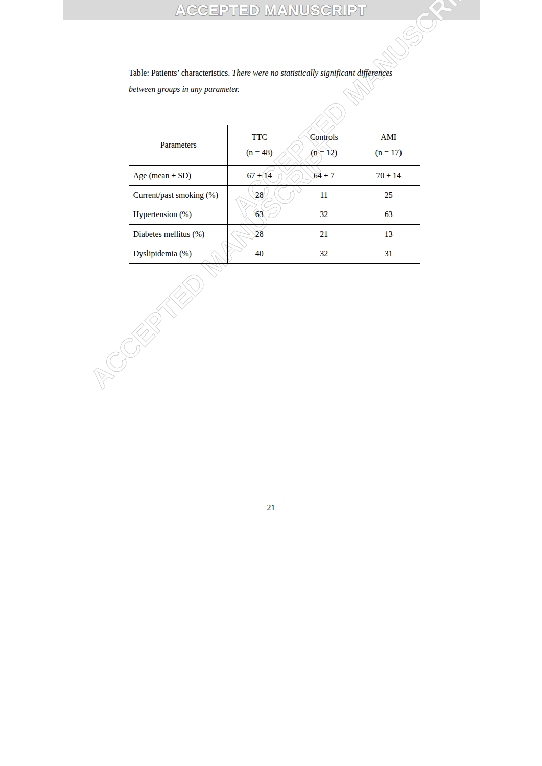ACCEPTED MANUSCRIPT
ACCEPTED MANUSCRIPT ACCEPTED MANUSCRIPT
Table: Patients’ characteristics. There were no statistically significant differences between groups in any parameter.
| Parameters | TTC (n = 48) | Controls (n = 12) | AMI (n = 17) |
| --- | --- | --- | --- |
| Age (mean ± SD) | 67 ± 14 | 64 ± 7 | 70 ± 14 |
| Current/past smoking (%) | 28 | 11 | 25 |
| Hypertension (%) | 63 | 32 | 63 |
| Diabetes mellitus (%) | 28 | 21 | 13 |
| Dyslipidemia (%) | 40 | 32 | 31 |
21